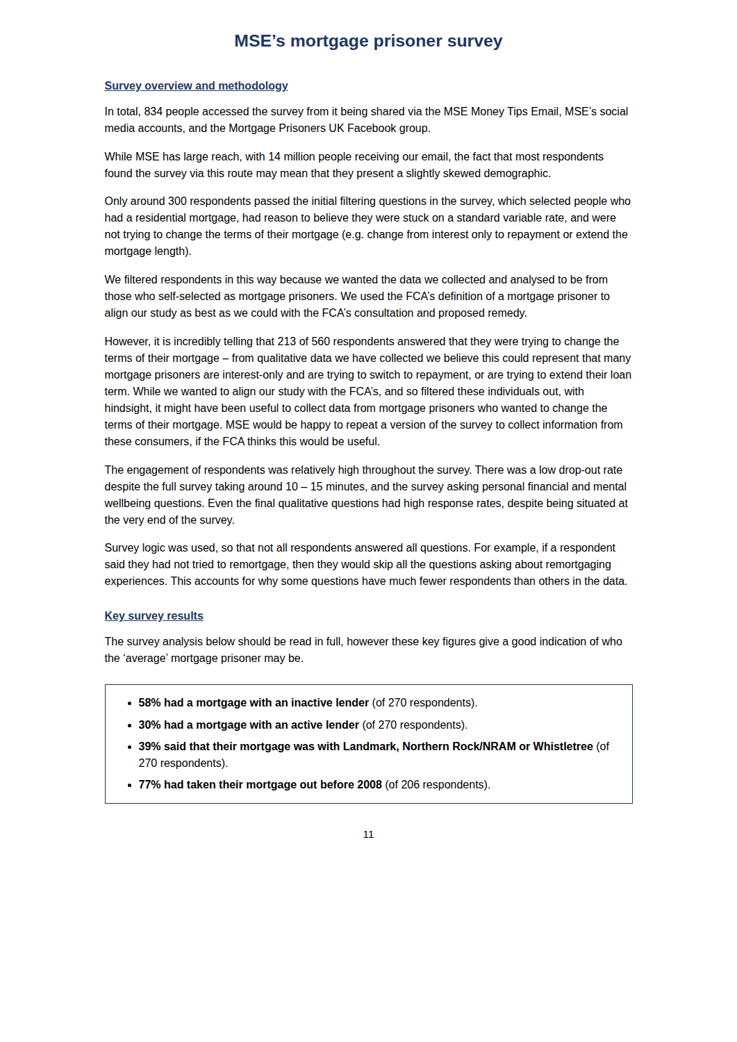MSE’s mortgage prisoner survey
Survey overview and methodology
In total, 834 people accessed the survey from it being shared via the MSE Money Tips Email, MSE’s social media accounts, and the Mortgage Prisoners UK Facebook group.
While MSE has large reach, with 14 million people receiving our email, the fact that most respondents found the survey via this route may mean that they present a slightly skewed demographic.
Only around 300 respondents passed the initial filtering questions in the survey, which selected people who had a residential mortgage, had reason to believe they were stuck on a standard variable rate, and were not trying to change the terms of their mortgage (e.g. change from interest only to repayment or extend the mortgage length).
We filtered respondents in this way because we wanted the data we collected and analysed to be from those who self-selected as mortgage prisoners. We used the FCA’s definition of a mortgage prisoner to align our study as best as we could with the FCA’s consultation and proposed remedy.
However, it is incredibly telling that 213 of 560 respondents answered that they were trying to change the terms of their mortgage – from qualitative data we have collected we believe this could represent that many mortgage prisoners are interest-only and are trying to switch to repayment, or are trying to extend their loan term. While we wanted to align our study with the FCA’s, and so filtered these individuals out, with hindsight, it might have been useful to collect data from mortgage prisoners who wanted to change the terms of their mortgage. MSE would be happy to repeat a version of the survey to collect information from these consumers, if the FCA thinks this would be useful.
The engagement of respondents was relatively high throughout the survey. There was a low drop-out rate despite the full survey taking around 10 – 15 minutes, and the survey asking personal financial and mental wellbeing questions. Even the final qualitative questions had high response rates, despite being situated at the very end of the survey.
Survey logic was used, so that not all respondents answered all questions. For example, if a respondent said they had not tried to remortgage, then they would skip all the questions asking about remortgaging experiences. This accounts for why some questions have much fewer respondents than others in the data.
Key survey results
The survey analysis below should be read in full, however these key figures give a good indication of who the ‘average’ mortgage prisoner may be.
58% had a mortgage with an inactive lender (of 270 respondents).
30% had a mortgage with an active lender (of 270 respondents).
39% said that their mortgage was with Landmark, Northern Rock/NRAM or Whistletree (of 270 respondents).
77% had taken their mortgage out before 2008 (of 206 respondents).
11